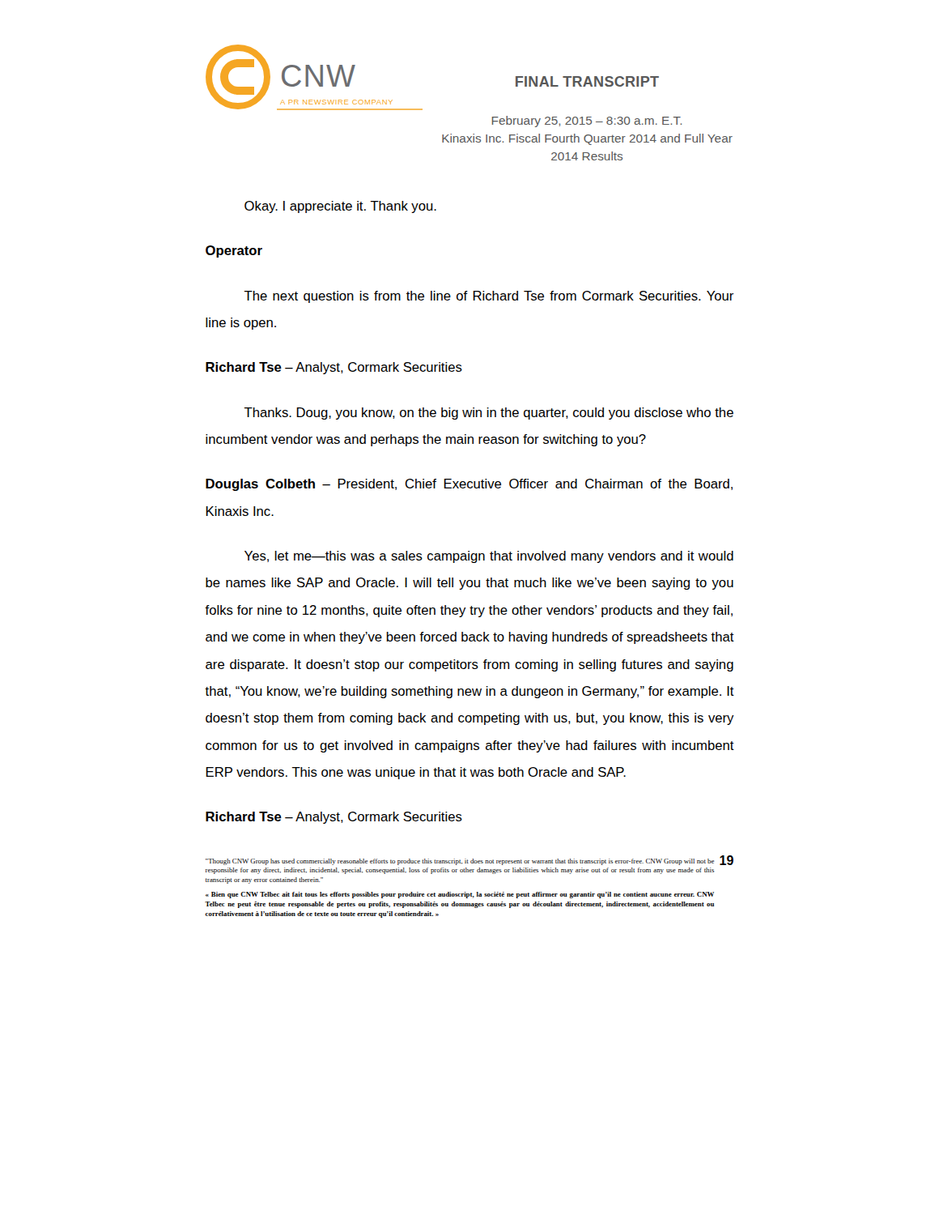CNW A PR NEWSWIRE COMPANY
FINAL TRANSCRIPT
February 25, 2015 – 8:30 a.m. E.T.
Kinaxis Inc. Fiscal Fourth Quarter 2014 and Full Year 2014 Results
Okay. I appreciate it. Thank you.
Operator
The next question is from the line of Richard Tse from Cormark Securities. Your line is open.
Richard Tse – Analyst, Cormark Securities
Thanks. Doug, you know, on the big win in the quarter, could you disclose who the incumbent vendor was and perhaps the main reason for switching to you?
Douglas Colbeth – President, Chief Executive Officer and Chairman of the Board, Kinaxis Inc.
Yes, let me—this was a sales campaign that involved many vendors and it would be names like SAP and Oracle. I will tell you that much like we’ve been saying to you folks for nine to 12 months, quite often they try the other vendors’ products and they fail, and we come in when they’ve been forced back to having hundreds of spreadsheets that are disparate. It doesn’t stop our competitors from coming in selling futures and saying that, “You know, we’re building something new in a dungeon in Germany,” for example. It doesn’t stop them from coming back and competing with us, but, you know, this is very common for us to get involved in campaigns after they’ve had failures with incumbent ERP vendors. This one was unique in that it was both Oracle and SAP.
Richard Tse – Analyst, Cormark Securities
19
"Though CNW Group has used commercially reasonable efforts to produce this transcript, it does not represent or warrant that this transcript is error-free. CNW Group will not be responsible for any direct, indirect, incidental, special, consequential, loss of profits or other damages or liabilities which may arise out of or result from any use made of this transcript or any error contained therein."
« Bien que CNW Telbec ait fait tous les efforts possibles pour produire cet audioscript, la société ne peut affirmer ou garantir qu’il ne contient aucune erreur. CNW Telbec ne peut être tenue responsable de pertes ou profits, responsabilités ou dommages causés par ou découlant directement, indirectement, accidentellement ou corrélativement à l’utilisation de ce texte ou toute erreur qu’il contiendrait. »